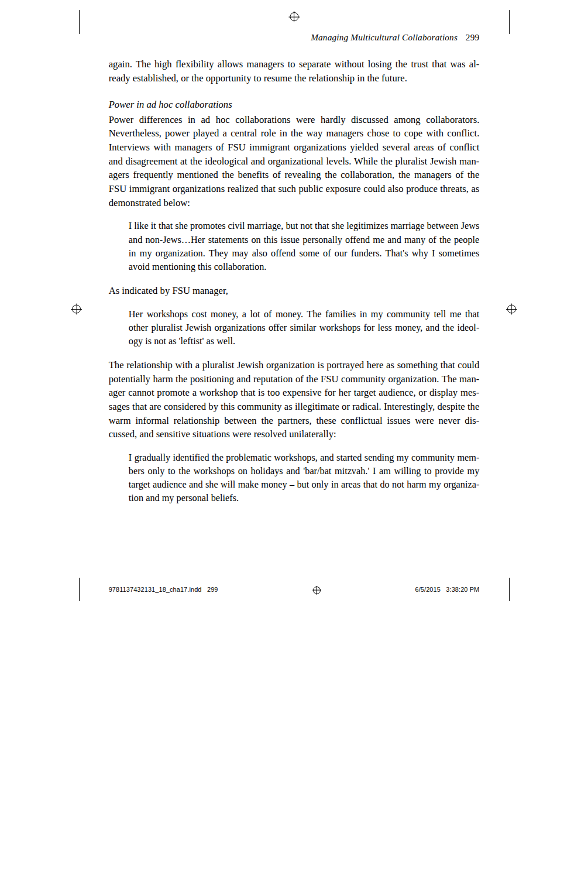Managing Multicultural Collaborations 299
again. The high flexibility allows managers to separate without losing the trust that was already established, or the opportunity to resume the relationship in the future.
Power in ad hoc collaborations
Power differences in ad hoc collaborations were hardly discussed among collaborators. Nevertheless, power played a central role in the way managers chose to cope with conflict. Interviews with managers of FSU immigrant organizations yielded several areas of conflict and disagreement at the ideological and organizational levels. While the pluralist Jewish managers frequently mentioned the benefits of revealing the collaboration, the managers of the FSU immigrant organizations realized that such public exposure could also produce threats, as demonstrated below:
I like it that she promotes civil marriage, but not that she legitimizes marriage between Jews and non-Jews…Her statements on this issue personally offend me and many of the people in my organization. They may also offend some of our funders. That's why I sometimes avoid mentioning this collaboration.
As indicated by FSU manager,
Her workshops cost money, a lot of money. The families in my community tell me that other pluralist Jewish organizations offer similar workshops for less money, and the ideology is not as 'leftist' as well.
The relationship with a pluralist Jewish organization is portrayed here as something that could potentially harm the positioning and reputation of the FSU community organization. The manager cannot promote a workshop that is too expensive for her target audience, or display messages that are considered by this community as illegitimate or radical. Interestingly, despite the warm informal relationship between the partners, these conflictual issues were never discussed, and sensitive situations were resolved unilaterally:
I gradually identified the problematic workshops, and started sending my community members only to the workshops on holidays and 'bar/bat mitzvah.' I am willing to provide my target audience and she will make money – but only in areas that do not harm my organization and my personal beliefs.
9781137432131_18_cha17.indd 299 6/5/2015 3:38:20 PM